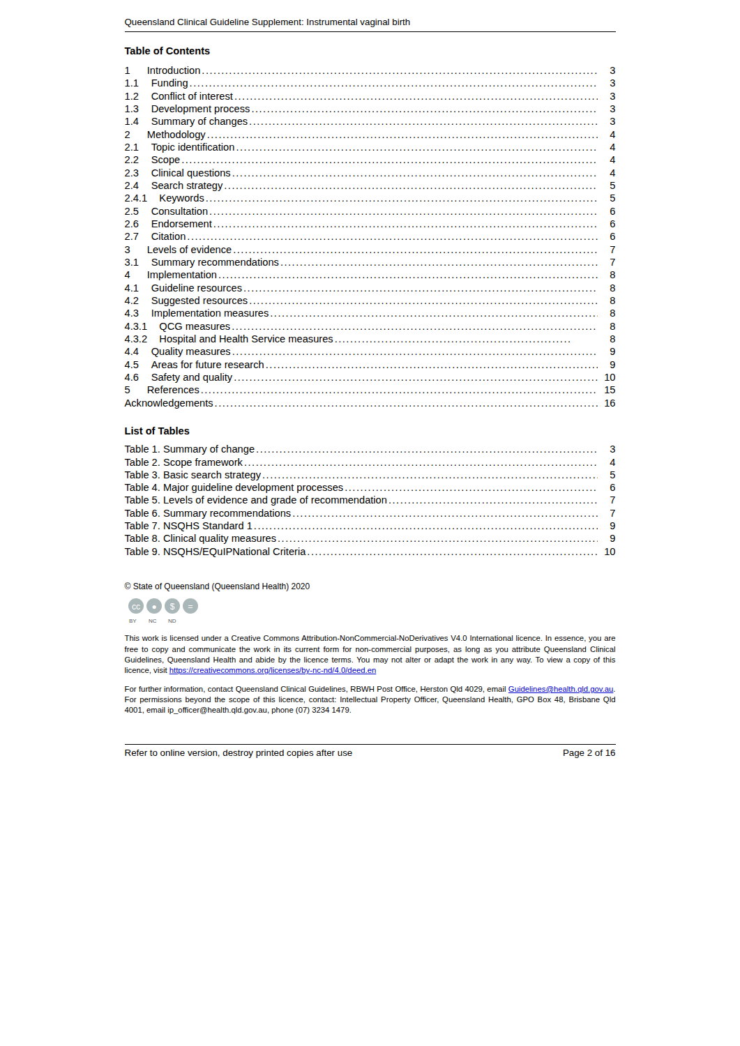Queensland Clinical Guideline Supplement: Instrumental vaginal birth
Table of Contents
1 Introduction .................................................................................................................. 3
1.1 Funding ......................................................................................................................... 3
1.2 Conflict of interest ....................................................................................................... 3
1.3 Development process .................................................................................................. 3
1.4 Summary of changes .................................................................................................... 3
2 Methodology ................................................................................................................ 4
2.1 Topic identification ..................................................................................................... 4
2.2 Scope ........................................................................................................................... 4
2.3 Clinical questions ....................................................................................................... 4
2.4 Search strategy ......................................................................................................... 5
2.4.1 Keywords ......................................................................................................... 5
2.5 Consultation .............................................................................................................. 6
2.6 Endorsement ............................................................................................................ 6
2.7 Citation ......................................................................................................................... 6
3 Levels of evidence ....................................................................................................... 7
3.1 Summary recommendations ....................................................................................... 7
4 Implementation ............................................................................................................ 8
4.1 Guideline resources ................................................................................................... 8
4.2 Suggested resources .................................................................................................. 8
4.3 Implementation measures .......................................................................................... 8
4.3.1 QCG measures .............................................................................................. 8
4.3.2 Hospital and Health Service measures ............................................................. 8
4.4 Quality measures ....................................................................................................... 9
4.5 Areas for future research ............................................................................................ 9
4.6 Safety and quality ..................................................................................................... 10
5 References .................................................................................................................. 15
Acknowledgements ................................................................................................................. 16
List of Tables
Table 1. Summary of change ........................................................................................................... 3
Table 2. Scope framework .............................................................................................................. 4
Table 3. Basic search strategy ....................................................................................................... 5
Table 4. Major guideline development processes ............................................................................. 6
Table 5. Levels of evidence and grade of recommendation ............................................................... 7
Table 6. Summary recommendations .............................................................................................. 7
Table 7. NSQHS Standard 1 .......................................................................................................... 9
Table 8. Clinical quality measures .................................................................................................. 9
Table 9. NSQHS/EQuIPNational Criteria ......................................................................................... 10
© State of Queensland (Queensland Health) 2020
cc ● $ = BY NC ND
This work is licensed under a Creative Commons Attribution-NonCommercial-NoDerivatives V4.0 International licence. In essence, you are free to copy and communicate the work in its current form for non-commercial purposes, as long as you attribute Queensland Clinical Guidelines, Queensland Health and abide by the licence terms. You may not alter or adapt the work in any way. To view a copy of this licence, visit https://creativecommons.org/licenses/by-nc-nd/4.0/deed.en
For further information, contact Queensland Clinical Guidelines, RBWH Post Office, Herston Qld 4029, email Guidelines@health.qld.gov.au. For permissions beyond the scope of this licence, contact: Intellectual Property Officer, Queensland Health, GPO Box 48, Brisbane Qld 4001, email ip_officer@health.qld.gov.au, phone (07) 3234 1479.
Refer to online version, destroy printed copies after use Page 2 of 16